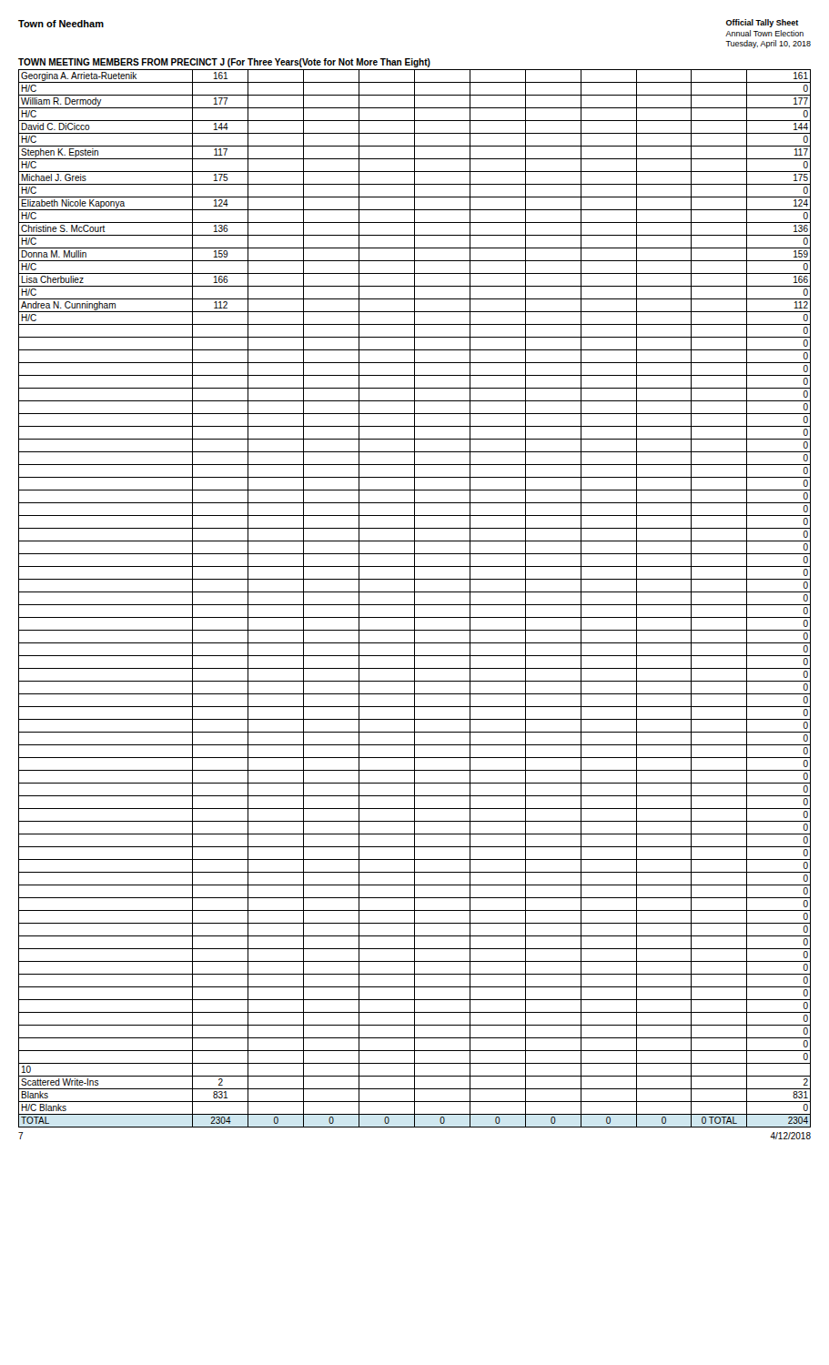Town of Needham
Official Tally Sheet
Annual Town Election
Tuesday, April 10, 2018
TOWN MEETING MEMBERS FROM PRECINCT J (For Three Years(Vote for Not More Than Eight)
| Georgina A. Arrieta-Ruetenik | 161 | | | | | | | | | | 161 |
| H/C | | | | | | | | | | | 0 |
| William R. Dermody | 177 | | | | | | | | | | 177 |
| H/C | | | | | | | | | | | 0 |
| David C. DiCicco | 144 | | | | | | | | | | 144 |
| H/C | | | | | | | | | | | 0 |
| Stephen K. Epstein | 117 | | | | | | | | | | 117 |
| H/C | | | | | | | | | | | 0 |
| Michael J. Greis | 175 | | | | | | | | | | 175 |
| H/C | | | | | | | | | | | 0 |
| Elizabeth Nicole Kaponya | 124 | | | | | | | | | | 124 |
| H/C | | | | | | | | | | | 0 |
| Christine S. McCourt | 136 | | | | | | | | | | 136 |
| H/C | | | | | | | | | | | 0 |
| Donna M. Mullin | 159 | | | | | | | | | | 159 |
| H/C | | | | | | | | | | | 0 |
| Lisa Cherbuliez | 166 | | | | | | | | | | 166 |
| H/C | | | | | | | | | | | 0 |
| Andrea N. Cunningham | 112 | | | | | | | | | | 112 |
| H/C | | | | | | | | | | | 0 |
| | | | | | | | | | | | 0 |
| | | | | | | | | | | | 0 |
| | | | | | | | | | | | 0 |
| | | | | | | | | | | | 0 |
| | | | | | | | | | | | 0 |
| | | | | | | | | | | | 0 |
| | | | | | | | | | | | 0 |
| | | | | | | | | | | | 0 |
| | | | | | | | | | | | 0 |
| | | | | | | | | | | | 0 |
| | | | | | | | | | | | 0 |
| | | | | | | | | | | | 0 |
| | | | | | | | | | | | 0 |
| | | | | | | | | | | | 0 |
| | | | | | | | | | | | 0 |
| | | | | | | | | | | | 0 |
| | | | | | | | | | | | 0 |
| | | | | | | | | | | | 0 |
| | | | | | | | | | | | 0 |
| | | | | | | | | | | | 0 |
| | | | | | | | | | | | 0 |
| | | | | | | | | | | | 0 |
| | | | | | | | | | | | 0 |
| | | | | | | | | | | | 0 |
| | | | | | | | | | | | 0 |
| | | | | | | | | | | | 0 |
| | | | | | | | | | | | 0 |
| | | | | | | | | | | | 0 |
| | | | | | | | | | | | 0 |
| | | | | | | | | | | | 0 |
| | | | | | | | | | | | 0 |
| | | | | | | | | | | | 0 |
| | | | | | | | | | | | 0 |
| | | | | | | | | | | | 0 |
| | | | | | | | | | | | 0 |
| | | | | | | | | | | | 0 |
| | | | | | | | | | | | 0 |
| | | | | | | | | | | | 0 |
| | | | | | | | | | | | 0 |
| | | | | | | | | | | | 0 |
| | | | | | | | | | | | 0 |
| | | | | | | | | | | | 0 |
| | | | | | | | | | | | 0 |
| | | | | | | | | | | | 0 |
| | | | | | | | | | | | 0 |
| | | | | | | | | | | | 0 |
| | | | | | | | | | | | 0 |
| | | | | | | | | | | | 0 |
| | | | | | | | | | | | 0 |
| | | | | | | | | | | | 0 |
| | | | | | | | | | | | 0 |
| | | | | | | | | | | | 0 |
| | | | | | | | | | | | 0 |
| | | | | | | | | | | | 0 |
| | | | | | | | | | | | 0 |
| | | | | | | | | | | | 0 |
| | | | | | | | | | | | 0 |
| | | | | | | | | | | | 0 |
| 10 | | | | | | | | | | | |
| Scattered Write-Ins | 2 | | | | | | | | | | 2 |
| Blanks | 831 | | | | | | | | | | 831 |
| H/C Blanks | | | | | | | | | | | 0 |
| TOTAL | 2304 | 0 | 0 | 0 | 0 | 0 | 0 | 0 | 0 | 0 TOTAL | 2304 |
7
4/12/2018